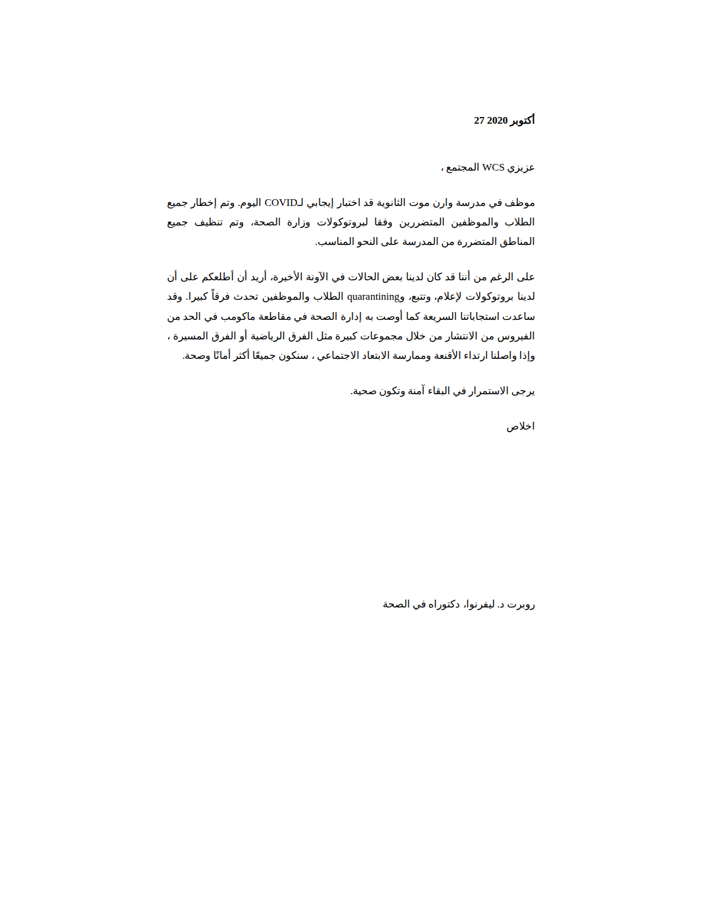27 أكتوبر 2020
عزيزي WCS المجتمع ،
موظف في مدرسة وارن موت الثانوية قد اختبار إيجابي لـCOVID اليوم. وتم إخطار جميع الطلاب والموظفين المتضررين وفقا لبروتوكولات وزارة الصحة، وتم تنظيف جميع المناطق المتضررة من المدرسة على النحو المناسب.
على الرغم من أننا قد كان لدينا بعض الحالات في الآونة الأخيرة، أريد أن أطلعكم على أن لدينا بروتوكولات لإعلام، وتتبع، وquarantining الطلاب والموظفين تحدث فرقاً كبيرا. وقد ساعدت استجاباتنا السريعة كما أوصت به إدارة الصحة في مقاطعة ماكومب في الحد من الفيروس من الانتشار من خلال مجموعات كبيرة مثل الفرق الرياضية أو الفرق المسيرة ، وإذا واصلنا ارتداء الأقنعة وممارسة الابتعاد الاجتماعي ، سنكون جميعًا أكثر أمانًا وصحة.
يرجى الاستمرار في البقاء آمنة وتكون صحية.
اخلاص
روبرت د. ليفرنوا، دكتوراه في الصحة